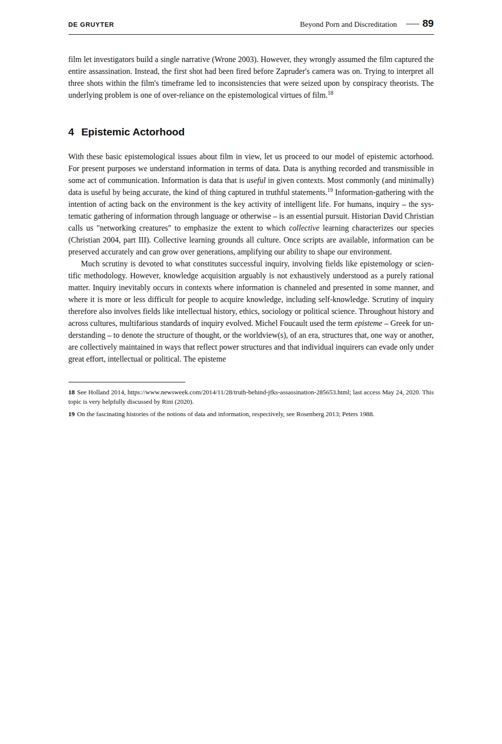De Gruyter Beyond Porn and Discreditation 89
film let investigators build a single narrative (Wrone 2003). However, they wrongly assumed the film captured the entire assassination. Instead, the first shot had been fired before Zapruder's camera was on. Trying to interpret all three shots within the film's timeframe led to inconsistencies that were seized upon by conspiracy theorists. The underlying problem is one of over-reliance on the epistemological virtues of film.18
4 Epistemic Actorhood
With these basic epistemological issues about film in view, let us proceed to our model of epistemic actorhood. For present purposes we understand information in terms of data. Data is anything recorded and transmissible in some act of communication. Information is data that is useful in given contexts. Most commonly (and minimally) data is useful by being accurate, the kind of thing captured in truthful statements.19 Information-gathering with the intention of acting back on the environment is the key activity of intelligent life. For humans, inquiry – the systematic gathering of information through language or otherwise – is an essential pursuit. Historian David Christian calls us "networking creatures" to emphasize the extent to which collective learning characterizes our species (Christian 2004, part III). Collective learning grounds all culture. Once scripts are available, information can be preserved accurately and can grow over generations, amplifying our ability to shape our environment.
Much scrutiny is devoted to what constitutes successful inquiry, involving fields like epistemology or scientific methodology. However, knowledge acquisition arguably is not exhaustively understood as a purely rational matter. Inquiry inevitably occurs in contexts where information is channeled and presented in some manner, and where it is more or less difficult for people to acquire knowledge, including self-knowledge. Scrutiny of inquiry therefore also involves fields like intellectual history, ethics, sociology or political science. Throughout history and across cultures, multifarious standards of inquiry evolved. Michel Foucault used the term episteme – Greek for understanding – to denote the structure of thought, or the worldview(s), of an era, structures that, one way or another, are collectively maintained in ways that reflect power structures and that individual inquirers can evade only under great effort, intellectual or political. The episteme
18 See Holland 2014, https://www.newsweek.com/2014/11/28/truth-behind-jfks-assassination-285653.html; last access May 24, 2020. This topic is very helpfully discussed by Rini (2020).
19 On the fascinating histories of the notions of data and information, respectively, see Rosenberg 2013; Peters 1988.